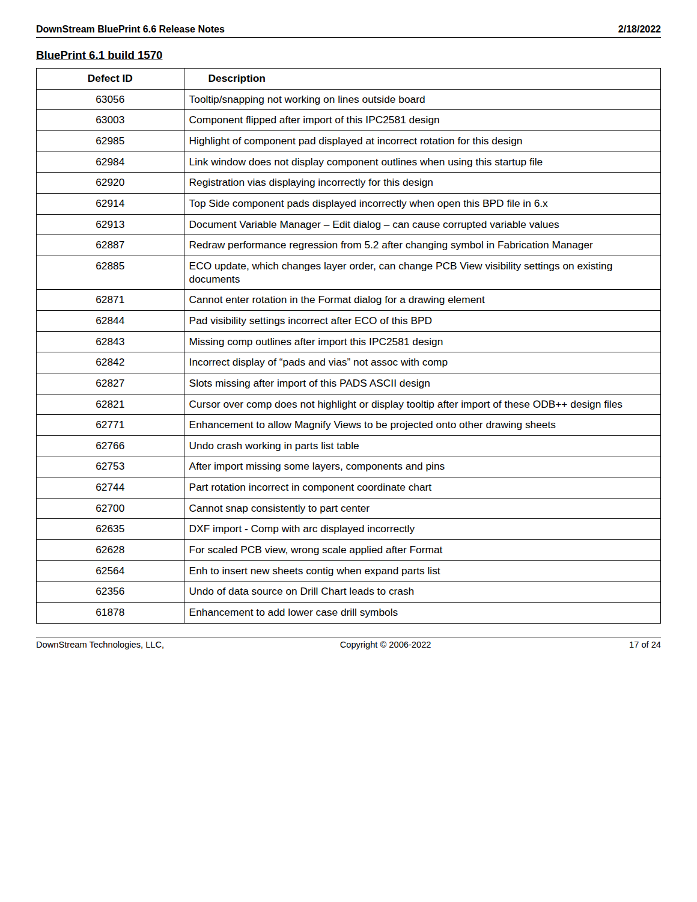DownStream BluePrint 6.6 Release Notes 2/18/2022
BluePrint 6.1 build 1570
| Defect ID | Description |
| --- | --- |
| 63056 | Tooltip/snapping not working on lines outside board |
| 63003 | Component flipped after import of this IPC2581 design |
| 62985 | Highlight of component pad displayed at incorrect rotation for this design |
| 62984 | Link window does not display component outlines when using this startup file |
| 62920 | Registration vias displaying incorrectly for this design |
| 62914 | Top Side component pads displayed incorrectly when open this BPD file in 6.x |
| 62913 | Document Variable Manager – Edit dialog – can cause corrupted variable values |
| 62887 | Redraw performance regression from 5.2 after changing symbol in Fabrication Manager |
| 62885 | ECO update, which changes layer order, can change PCB View visibility settings on existing documents |
| 62871 | Cannot enter rotation in the Format dialog for a drawing element |
| 62844 | Pad visibility settings incorrect after ECO of this BPD |
| 62843 | Missing comp outlines after import this IPC2581 design |
| 62842 | Incorrect display of “pads and vias” not assoc with comp |
| 62827 | Slots missing after import of this PADS ASCII design |
| 62821 | Cursor over comp does not highlight or display tooltip after import of these ODB++ design files |
| 62771 | Enhancement to allow Magnify Views to be projected onto other drawing sheets |
| 62766 | Undo crash working in parts list table |
| 62753 | After import missing some layers, components and pins |
| 62744 | Part rotation incorrect in component coordinate chart |
| 62700 | Cannot snap consistently to part center |
| 62635 | DXF import - Comp with arc displayed incorrectly |
| 62628 | For scaled PCB view, wrong scale applied after Format |
| 62564 | Enh to insert new sheets contig when expand parts list |
| 62356 | Undo of data source on Drill Chart leads to crash |
| 61878 | Enhancement to add lower case drill symbols |
DownStream Technologies, LLC, Copyright © 2006-2022 17 of 24